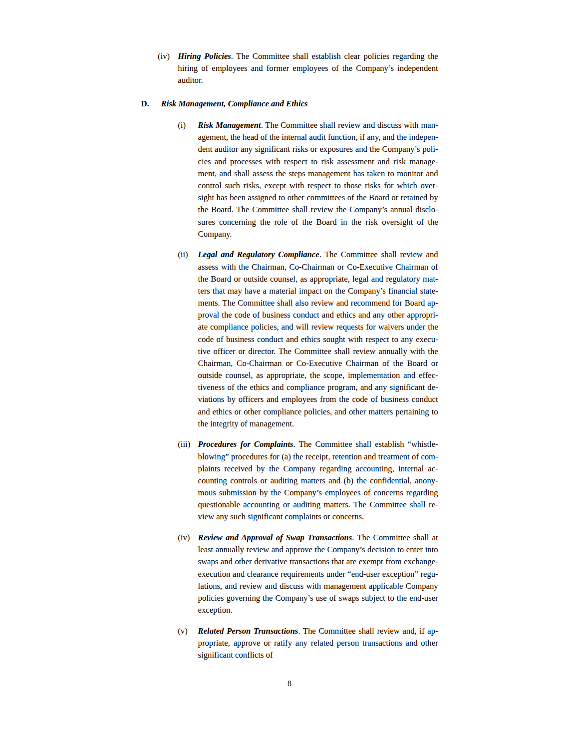(iv)
Hiring Policies. The Committee shall establish clear policies regarding the hiring of employees and former employees of the Company’s independent auditor.
D.
Risk Management, Compliance and Ethics
(i)
Risk Management. The Committee shall review and discuss with management, the head of the internal audit function, if any, and the independent auditor any significant risks or exposures and the Company’s policies and processes with respect to risk assessment and risk management, and shall assess the steps management has taken to monitor and control such risks, except with respect to those risks for which oversight has been assigned to other committees of the Board or retained by the Board. The Committee shall review the Company’s annual disclosures concerning the role of the Board in the risk oversight of the Company.
(ii)
Legal and Regulatory Compliance. The Committee shall review and assess with the Chairman, Co-Chairman or Co-Executive Chairman of the Board or outside counsel, as appropriate, legal and regulatory matters that may have a material impact on the Company’s financial statements. The Committee shall also review and recommend for Board approval the code of business conduct and ethics and any other appropriate compliance policies, and will review requests for waivers under the code of business conduct and ethics sought with respect to any executive officer or director. The Committee shall review annually with the Chairman, Co-Chairman or Co-Executive Chairman of the Board or outside counsel, as appropriate, the scope, implementation and effectiveness of the ethics and compliance program, and any significant deviations by officers and employees from the code of business conduct and ethics or other compliance policies, and other matters pertaining to the integrity of management.
(iii)
Procedures for Complaints. The Committee shall establish “whistleblowing” procedures for (a) the receipt, retention and treatment of complaints received by the Company regarding accounting, internal accounting controls or auditing matters and (b) the confidential, anonymous submission by the Company’s employees of concerns regarding questionable accounting or auditing matters. The Committee shall review any such significant complaints or concerns.
(iv)
Review and Approval of Swap Transactions. The Committee shall at least annually review and approve the Company’s decision to enter into swaps and other derivative transactions that are exempt from exchange-execution and clearance requirements under “end-user exception” regulations, and review and discuss with management applicable Company policies governing the Company’s use of swaps subject to the end-user exception.
(v)
Related Person Transactions. The Committee shall review and, if appropriate, approve or ratify any related person transactions and other significant conflicts of
8